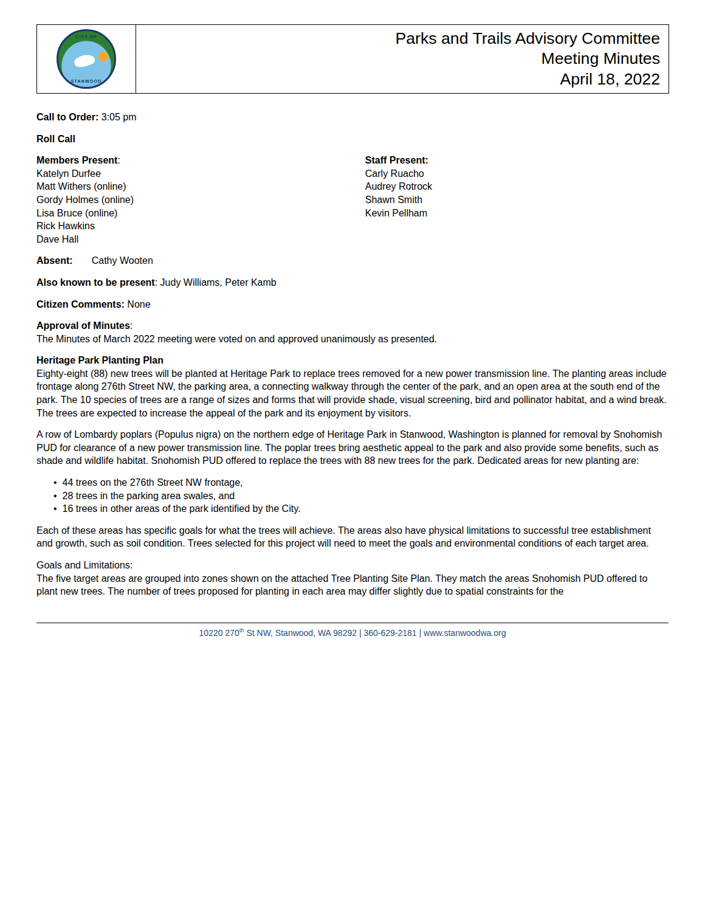CITY OF
STANWOOD
Parks and Trails Advisory Committee
Meeting Minutes
April 18, 2022
Call to Order: 3:05 pm
Roll Call
Members Present:
Katelyn Durfee
Matt Withers (online)
Gordy Holmes (online)
Lisa Bruce (online)
Rick Hawkins
Dave Hall
Staff Present:
Carly Ruacho
Audrey Rotrock
Shawn Smith
Kevin Pellham
Absent: Cathy Wooten
Also known to be present: Judy Williams, Peter Kamb
Citizen Comments: None
Approval of Minutes:
The Minutes of March 2022 meeting were voted on and approved unanimously as presented.
Heritage Park Planting Plan
Eighty-eight (88) new trees will be planted at Heritage Park to replace trees removed for a new power transmission line. The planting areas include frontage along 276th Street NW, the parking area, a connecting walkway through the center of the park, and an open area at the south end of the park. The 10 species of trees are a range of sizes and forms that will provide shade, visual screening, bird and pollinator habitat, and a wind break. The trees are expected to increase the appeal of the park and its enjoyment by visitors.
A row of Lombardy poplars (Populus nigra) on the northern edge of Heritage Park in Stanwood, Washington is planned for removal by Snohomish PUD for clearance of a new power transmission line. The poplar trees bring aesthetic appeal to the park and also provide some benefits, such as shade and wildlife habitat. Snohomish PUD offered to replace the trees with 88 new trees for the park. Dedicated areas for new planting are:
44 trees on the 276th Street NW frontage,
28 trees in the parking area swales, and
16 trees in other areas of the park identified by the City.
Each of these areas has specific goals for what the trees will achieve. The areas also have physical limitations to successful tree establishment and growth, such as soil condition. Trees selected for this project will need to meet the goals and environmental conditions of each target area.
Goals and Limitations:
The five target areas are grouped into zones shown on the attached Tree Planting Site Plan. They match the areas Snohomish PUD offered to plant new trees. The number of trees proposed for planting in each area may differ slightly due to spatial constraints for the
10220 270th St NW, Stanwood, WA 98292 | 360-629-2181 | www.stanwoodwa.org